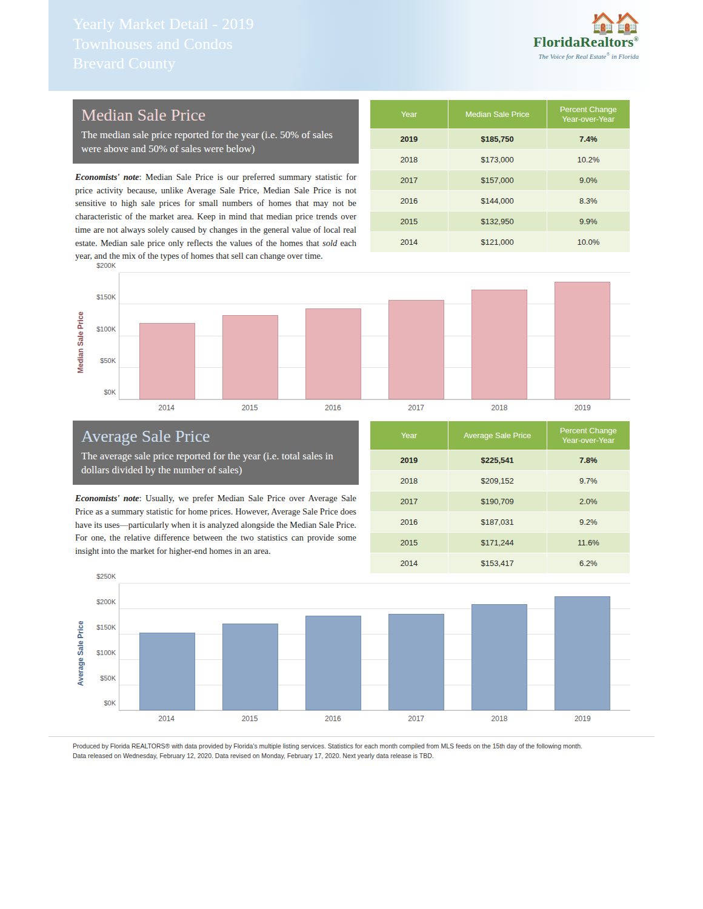Yearly Market Detail - 2019 Townhouses and Condos Brevard County
🏠🏠
FloridaRealtors®
The Voice for Real Estate® in Florida
Median Sale Price
The median sale price reported for the year (i.e. 50% of sales were above and 50% of sales were below)
Economists' note: Median Sale Price is our preferred summary statistic for price activity because, unlike Average Sale Price, Median Sale Price is not sensitive to high sale prices for small numbers of homes that may not be characteristic of the market area. Keep in mind that median price trends over time are not always solely caused by changes in the general value of local real estate. Median sale price only reflects the values of the homes that sold each year, and the mix of the types of homes that sell can change over time.
| Year | Median Sale Price | Percent Change Year-over-Year |
| --- | --- | --- |
| 2019 | $185,750 | 7.4% |
| 2018 | $173,000 | 10.2% |
| 2017 | $157,000 | 9.0% |
| 2016 | $144,000 | 8.3% |
| 2015 | $132,950 | 9.9% |
| 2014 | $121,000 | 10.0% |
Median Sale Price
$0K
$50K
$100K
$150K
$200K
201420152016201720182019
Average Sale Price
The average sale price reported for the year (i.e. total sales in dollars divided by the number of sales)
Economists' note: Usually, we prefer Median Sale Price over Average Sale Price as a summary statistic for home prices. However, Average Sale Price does have its uses—particularly when it is analyzed alongside the Median Sale Price. For one, the relative difference between the two statistics can provide some insight into the market for higher-end homes in an area.
| Year | Average Sale Price | Percent Change Year-over-Year |
| --- | --- | --- |
| 2019 | $225,541 | 7.8% |
| 2018 | $209,152 | 9.7% |
| 2017 | $190,709 | 2.0% |
| 2016 | $187,031 | 9.2% |
| 2015 | $171,244 | 11.6% |
| 2014 | $153,417 | 6.2% |
Average Sale Price
$0K
$50K
$100K
$150K
$200K
$250K
201420152016201720182019
Produced by Florida REALTORS® with data provided by Florida's multiple listing services. Statistics for each month compiled from MLS feeds on the 15th day of the following month.
Data released on Wednesday, February 12, 2020. Data revised on Monday, February 17, 2020. Next yearly data release is TBD.